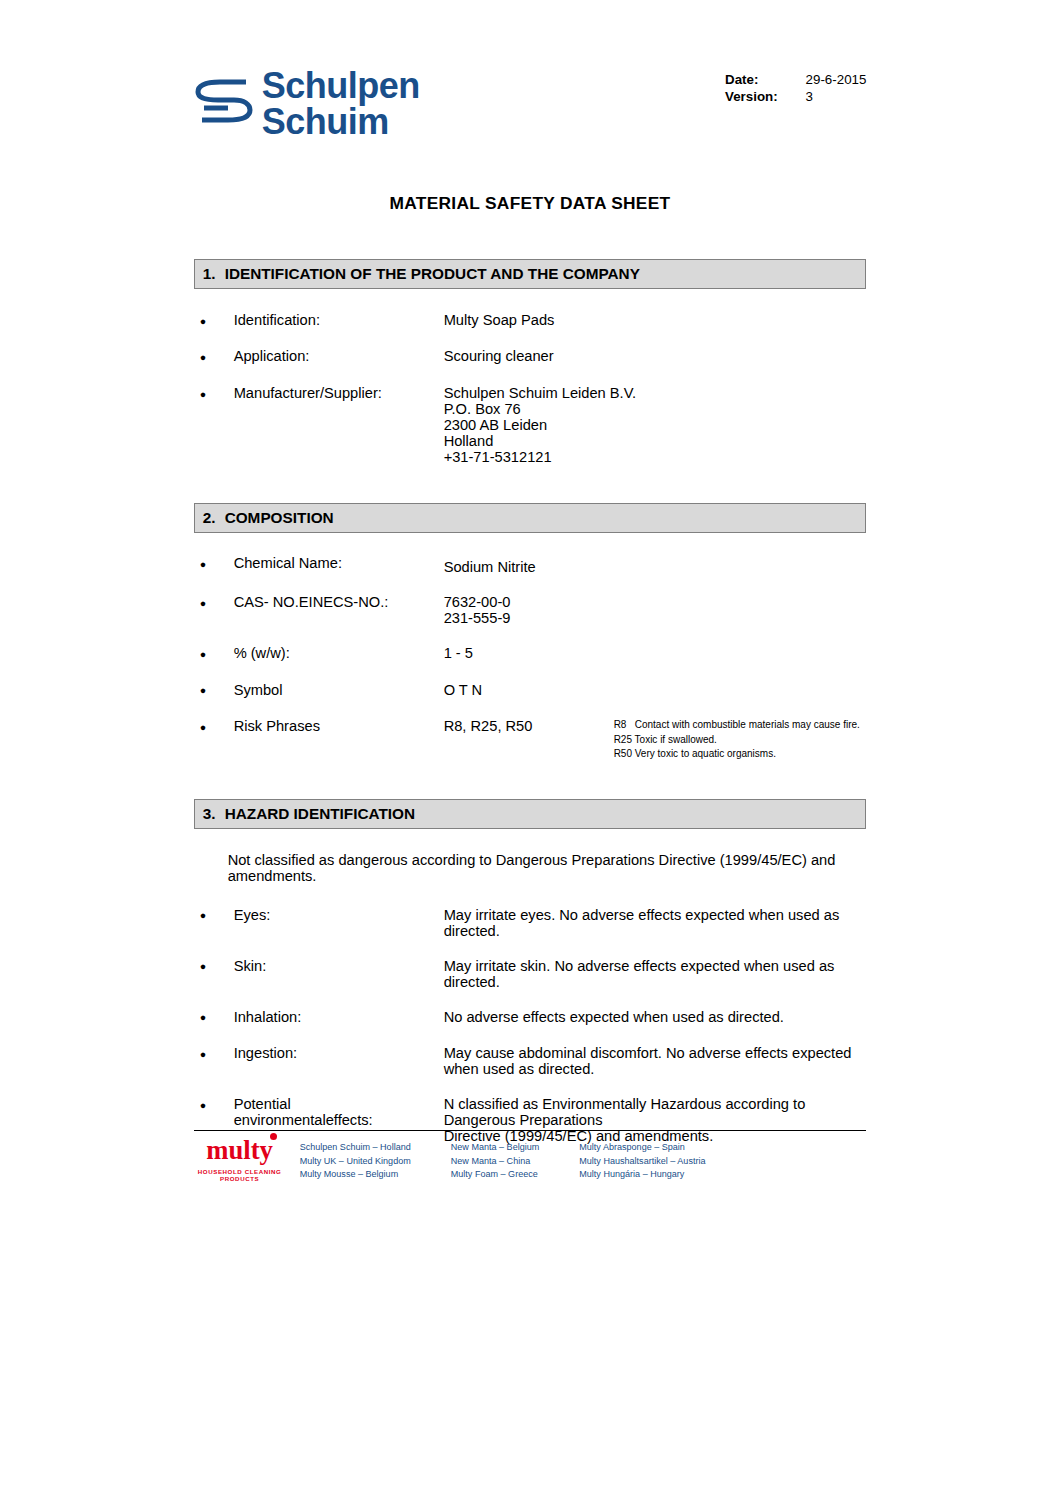SchulpenSchuim
| Date: | 29-6-2015 |
| Version: | 3 |
MATERIAL SAFETY DATA SHEET
1. IDENTIFICATION OF THE PRODUCT AND THE COMPANY
Identification:
Multy Soap Pads
Application:
Scouring cleaner
Manufacturer/Supplier:
Schulpen Schuim Leiden B.V.P.O. Box 76 2300 AB Leiden Holland +31-71-5312121
2. COMPOSITION
Chemical Name:
Sodium Nitrite
CAS- NO.EINECS-NO.:
7632-00-0231-555-9
% (w/w):
1 - 5
Symbol
O T N
Risk Phrases
R8, R25, R50
R8 Contact with combustible materials may cause fire.
R25 Toxic if swallowed.
R50 Very toxic to aquatic organisms.
3. HAZARD IDENTIFICATION
Not classified as dangerous according to Dangerous Preparations Directive (1999/45/EC) and amendments.
Eyes:
May irritate eyes. No adverse effects expected when used as directed.
Skin:
May irritate skin. No adverse effects expected when used as directed.
Inhalation:
No adverse effects expected when used as directed.
Ingestion:
May cause abdominal discomfort. No adverse effects expected
when used as directed.
Potential environmentaleffects:
N classified as Environmentally Hazardous according to Dangerous Preparations
Directive (1999/45/EC) and amendments.
multy
HOUSEHOLD CLEANING PRODUCTS
Schulpen Schuim – Holland
Multy UK – United Kingdom
Multy Mousse – Belgium
New Manta – Belgium
New Manta – China
Multy Foam – Greece
Multy Abrasponge – Spain
Multy Haushaltsartikel – Austria
Multy Hungária – Hungary